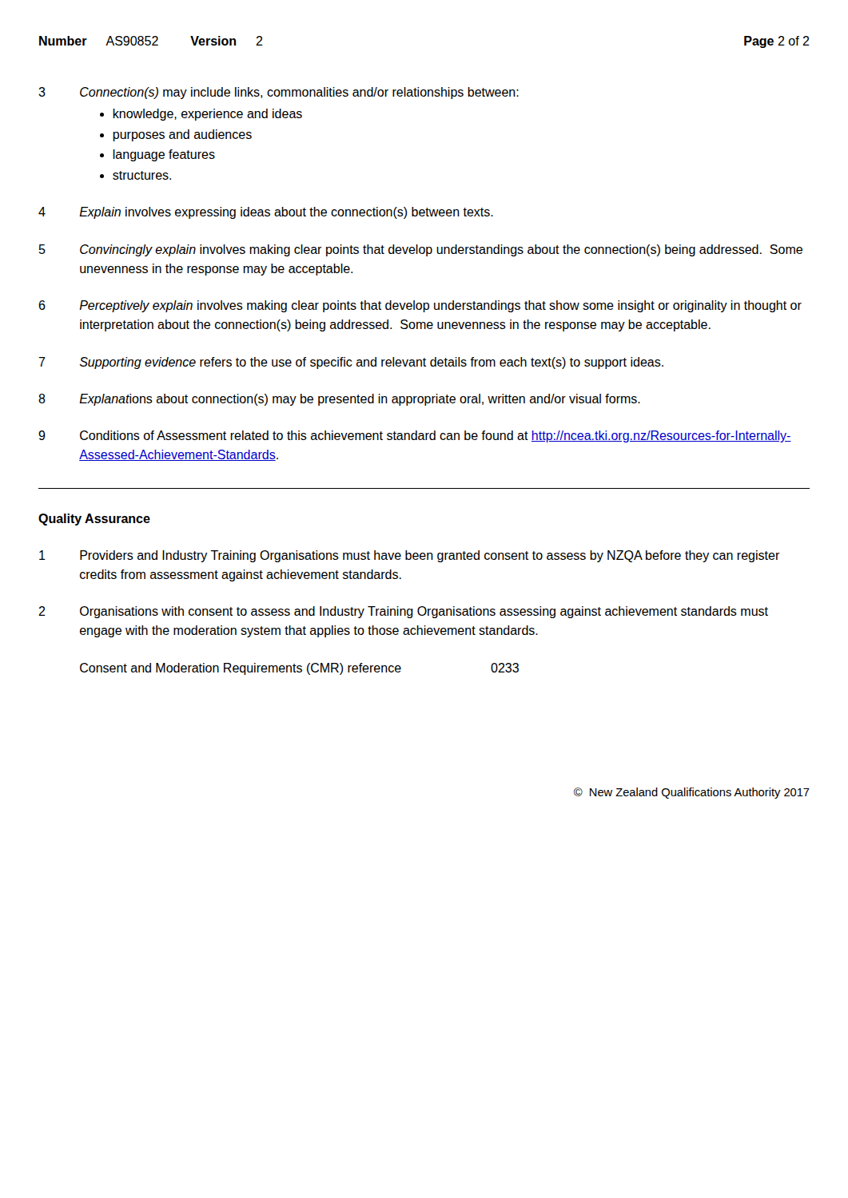Number AS90852 Version 2
Page 2 of 2
Connection(s) may include links, commonalities and/or relationships between:
knowledge, experience and ideas
purposes and audiences
language features
structures.
Explain involves expressing ideas about the connection(s) between texts.
Convincingly explain involves making clear points that develop understandings about the connection(s) being addressed. Some unevenness in the response may be acceptable.
Perceptively explain involves making clear points that develop understandings that show some insight or originality in thought or interpretation about the connection(s) being addressed. Some unevenness in the response may be acceptable.
Supporting evidence refers to the use of specific and relevant details from each text(s) to support ideas.
Explanations about connection(s) may be presented in appropriate oral, written and/or visual forms.
Conditions of Assessment related to this achievement standard can be found at http://ncea.tki.org.nz/Resources-for-Internally-Assessed-Achievement-Standards.
Quality Assurance
Providers and Industry Training Organisations must have been granted consent to assess by NZQA before they can register credits from assessment against achievement standards.
Organisations with consent to assess and Industry Training Organisations assessing against achievement standards must engage with the moderation system that applies to those achievement standards.
Consent and Moderation Requirements (CMR) reference 0233
© New Zealand Qualifications Authority 2017